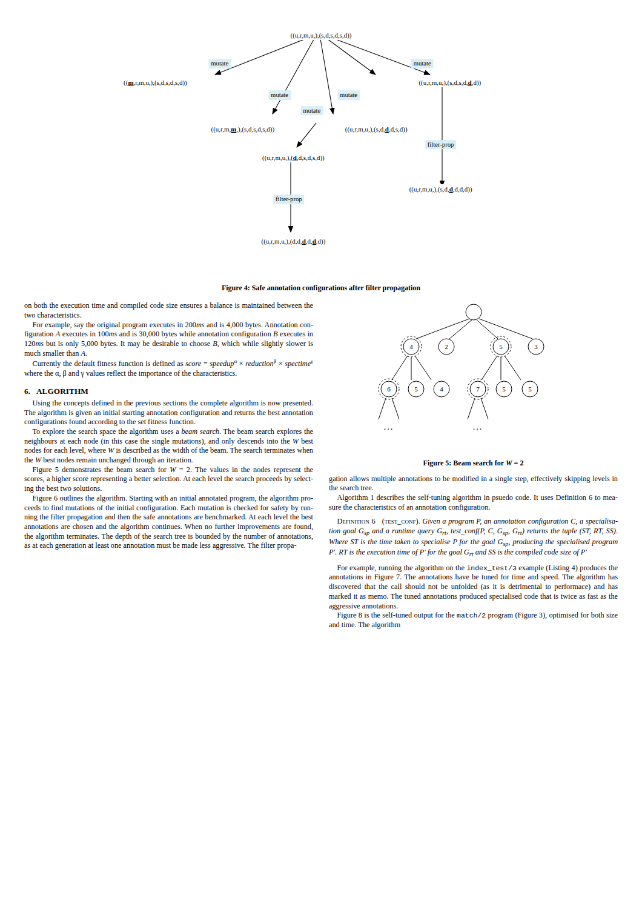((u,r,m,u,),(s,d,s,d,s,d))
((m,r,m,u,),(s,d,s,d,s,d))
((u,r,m,m,),(s,d,s,d,s,d))
((u,r,m,u,),(s,d,d,d,s,d))
((u,r,m,u,),(s,d,s,d,d,d))
((u,r,m,u,),(d,d,s,d,s,d))
((u,r,m,u,),(s,d,d,d,d,d))
((u,r,m,u,),(d,d,d,d,d,d))
mutate
mutate
mutate
mutate
mutate
filter-prop
filter-prop
Figure 4: Safe annotation configurations after filter propagation
on both the execution time and compiled code size ensures a balance is maintained between the two characteristics.
For example, say the original program executes in 200ms and is 4,000 bytes. Annotation configuration A executes in 100ms and is 30,000 bytes while annotation configuration B executes in 120ms but is only 5,000 bytes. It may be desirable to choose B, which while slightly slower is much smaller than A.
Currently the default fitness function is defined as score = speedupα × reductionβ × spectimeγ where the α, β and γ values reflect the importance of the characteristics.
6. ALGORITHM
Using the concepts defined in the previous sections the complete algorithm is now presented. The algorithm is given an initial starting annotation configuration and returns the best annotation configurations found according to the set fitness function.
To explore the search space the algorithm uses a beam search. The beam search explores the neighbours at each node (in this case the single mutations), and only descends into the W best nodes for each level, where W is described as the width of the beam. The search terminates when the W best nodes remain unchanged through an iteration.
Figure 5 demonstrates the beam search for W = 2. The values in the nodes represent the scores, a higher score representing a better selection. At each level the search proceeds by selecting the best two solutions.
Figure 6 outlines the algorithm. Starting with an initial annotated program, the algorithm proceeds to find mutations of the initial configuration. Each mutation is checked for safety by running the filter propagation and then the safe annotations are benchmarked. At each level the best annotations are chosen and the algorithm continues. When no further improvements are found, the algorithm terminates. The depth of the search tree is bounded by the number of annotations, as at each generation at least one annotation must be made less aggressive. The filter propa-
4 2 5 3 6 5 4 7 5 5 ... ...
Figure 5: Beam search for W = 2
gation allows multiple annotations to be modified in a single step, effectively skipping levels in the search tree.
Algorithm 1 describes the self-tuning algorithm in psuedo code. It uses Definition 6 to measure the characteristics of an annotation configuration.
Definition 6 (test_conf). Given a program P, an annotation configuration C, a specialisation goal Gsp and a runtime query Grt, test_conf(P, C, Gsp, Grt) returns the tuple (ST, RT, SS). Where ST is the time taken to specialise P for the goal Gsp, producing the specialised program P′. RT is the execution time of P′ for the goal Grt and SS is the compiled code size of P′
For example, running the algorithm on the index_test/3 example (Listing 4) produces the annotations in Figure 7. The annotations have be tuned for time and speed. The algorithm has discovered that the call should not be unfolded (as it is detrimental to performace) and has marked it as memo. The tuned annotations produced specialised code that is twice as fast as the aggressive annotations.
Figure 8 is the self-tuned output for the match/2 program (Figure 3), optimised for both size and time. The algorithm